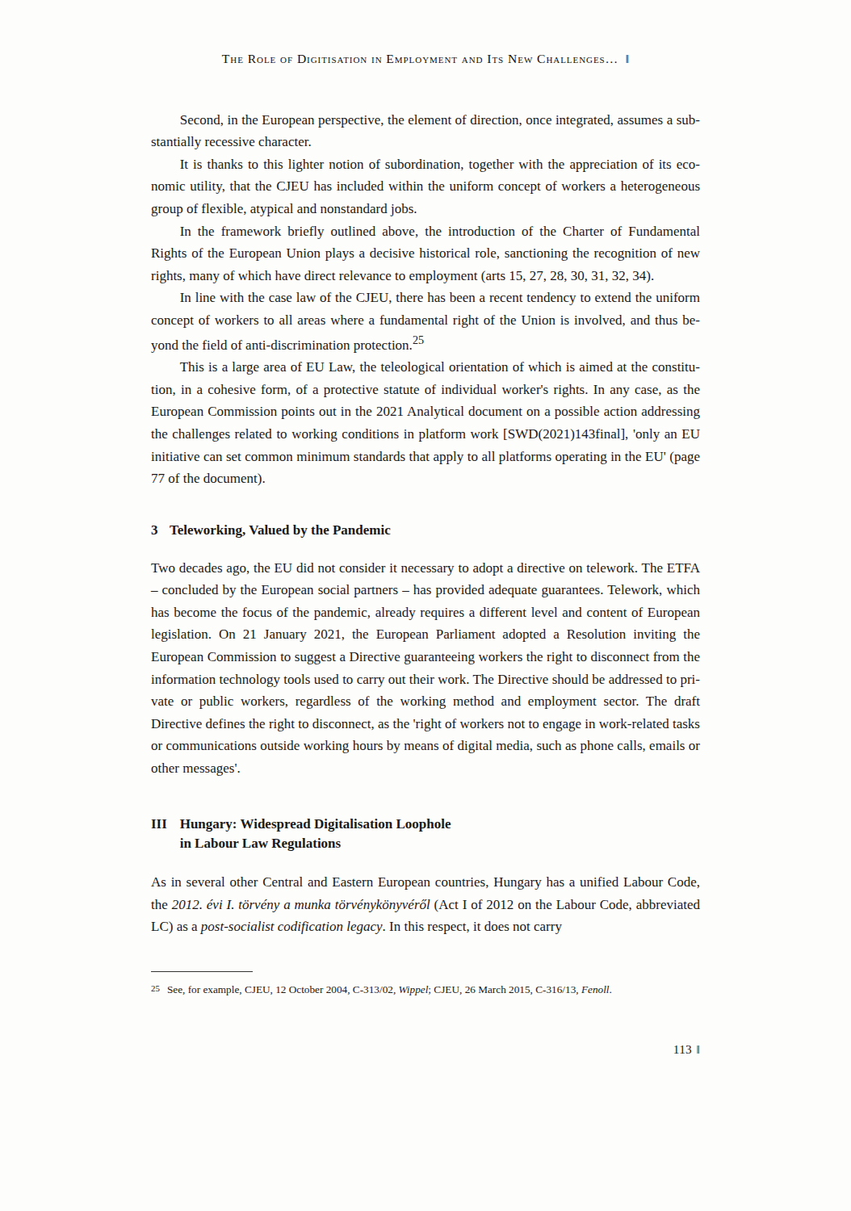The Role of Digitisation in Employment and Its New Challenges…‖
Second, in the European perspective, the element of direction, once integrated, assumes a substantially recessive character.
It is thanks to this lighter notion of subordination, together with the appreciation of its economic utility, that the CJEU has included within the uniform concept of workers a heterogeneous group of flexible, atypical and nonstandard jobs.
In the framework briefly outlined above, the introduction of the Charter of Fundamental Rights of the European Union plays a decisive historical role, sanctioning the recognition of new rights, many of which have direct relevance to employment (arts 15, 27, 28, 30, 31, 32, 34).
In line with the case law of the CJEU, there has been a recent tendency to extend the uniform concept of workers to all areas where a fundamental right of the Union is involved, and thus beyond the field of anti-discrimination protection.25
This is a large area of EU Law, the teleological orientation of which is aimed at the constitution, in a cohesive form, of a protective statute of individual worker's rights. In any case, as the European Commission points out in the 2021 Analytical document on a possible action addressing the challenges related to working conditions in platform work [SWD(2021)143final], 'only an EU initiative can set common minimum standards that apply to all platforms operating in the EU' (page 77 of the document).
3 Teleworking, Valued by the Pandemic
Two decades ago, the EU did not consider it necessary to adopt a directive on telework. The ETFA – concluded by the European social partners – has provided adequate guarantees. Telework, which has become the focus of the pandemic, already requires a different level and content of European legislation. On 21 January 2021, the European Parliament adopted a Resolution inviting the European Commission to suggest a Directive guaranteeing workers the right to disconnect from the information technology tools used to carry out their work. The Directive should be addressed to private or public workers, regardless of the working method and employment sector. The draft Directive defines the right to disconnect, as the 'right of workers not to engage in work-related tasks or communications outside working hours by means of digital media, such as phone calls, emails or other messages'.
III Hungary: Widespread Digitalisation Loophole in Labour Law Regulations
As in several other Central and Eastern European countries, Hungary has a unified Labour Code, the 2012. évi I. törvény a munka törvénykönyvéről (Act I of 2012 on the Labour Code, abbreviated LC) as a post-socialist codification legacy. In this respect, it does not carry
25See, for example, CJEU, 12 October 2004, C-313/02, Wippel; CJEU, 26 March 2015, C-316/13, Fenoll.
113‖